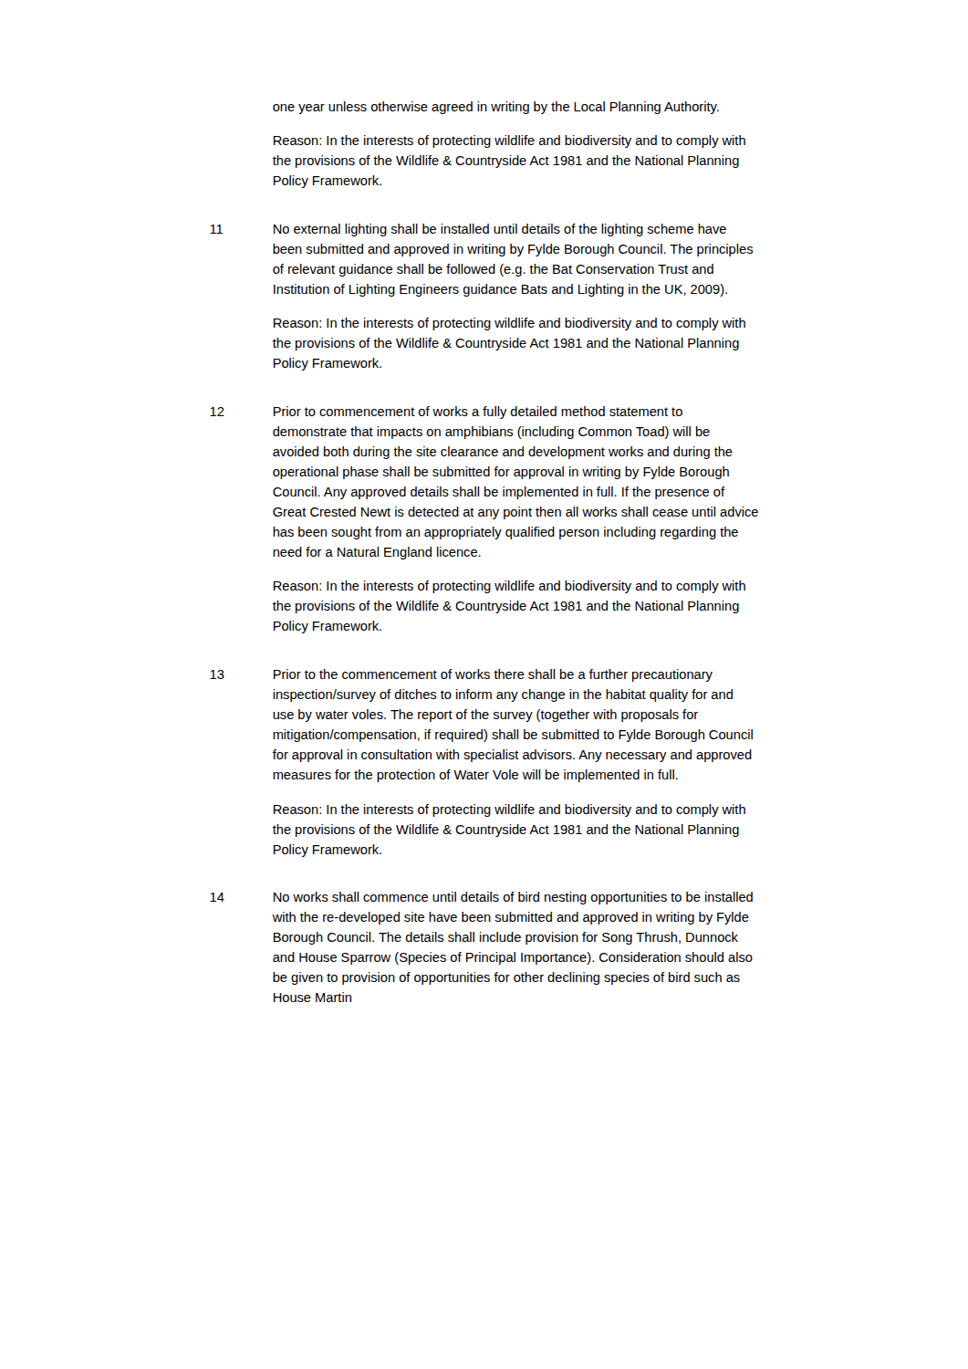one year unless otherwise agreed in writing by the Local Planning Authority.
Reason: In the interests of protecting wildlife and biodiversity and to comply with the provisions of the Wildlife & Countryside Act 1981 and the National Planning Policy Framework.
11
No external lighting shall be installed until details of the lighting scheme have been submitted and approved in writing by Fylde Borough Council. The principles of relevant guidance shall be followed (e.g. the Bat Conservation Trust and Institution of Lighting Engineers guidance Bats and Lighting in the UK, 2009).
Reason: In the interests of protecting wildlife and biodiversity and to comply with the provisions of the Wildlife & Countryside Act 1981 and the National Planning Policy Framework.
12
Prior to commencement of works a fully detailed method statement to demonstrate that impacts on amphibians (including Common Toad) will be avoided both during the site clearance and development works and during the operational phase shall be submitted for approval in writing by Fylde Borough Council. Any approved details shall be implemented in full. If the presence of Great Crested Newt is detected at any point then all works shall cease until advice has been sought from an appropriately qualified person including regarding the need for a Natural England licence.
Reason: In the interests of protecting wildlife and biodiversity and to comply with the provisions of the Wildlife & Countryside Act 1981 and the National Planning Policy Framework.
13
Prior to the commencement of works there shall be a further precautionary inspection/survey of ditches to inform any change in the habitat quality for and use by water voles. The report of the survey (together with proposals for mitigation/compensation, if required) shall be submitted to Fylde Borough Council for approval in consultation with specialist advisors. Any necessary and approved measures for the protection of Water Vole will be implemented in full.
Reason: In the interests of protecting wildlife and biodiversity and to comply with the provisions of the Wildlife & Countryside Act 1981 and the National Planning Policy Framework.
14
No works shall commence until details of bird nesting opportunities to be installed with the re-developed site have been submitted and approved in writing by Fylde Borough Council. The details shall include provision for Song Thrush, Dunnock and House Sparrow (Species of Principal Importance). Consideration should also be given to provision of opportunities for other declining species of bird such as House Martin